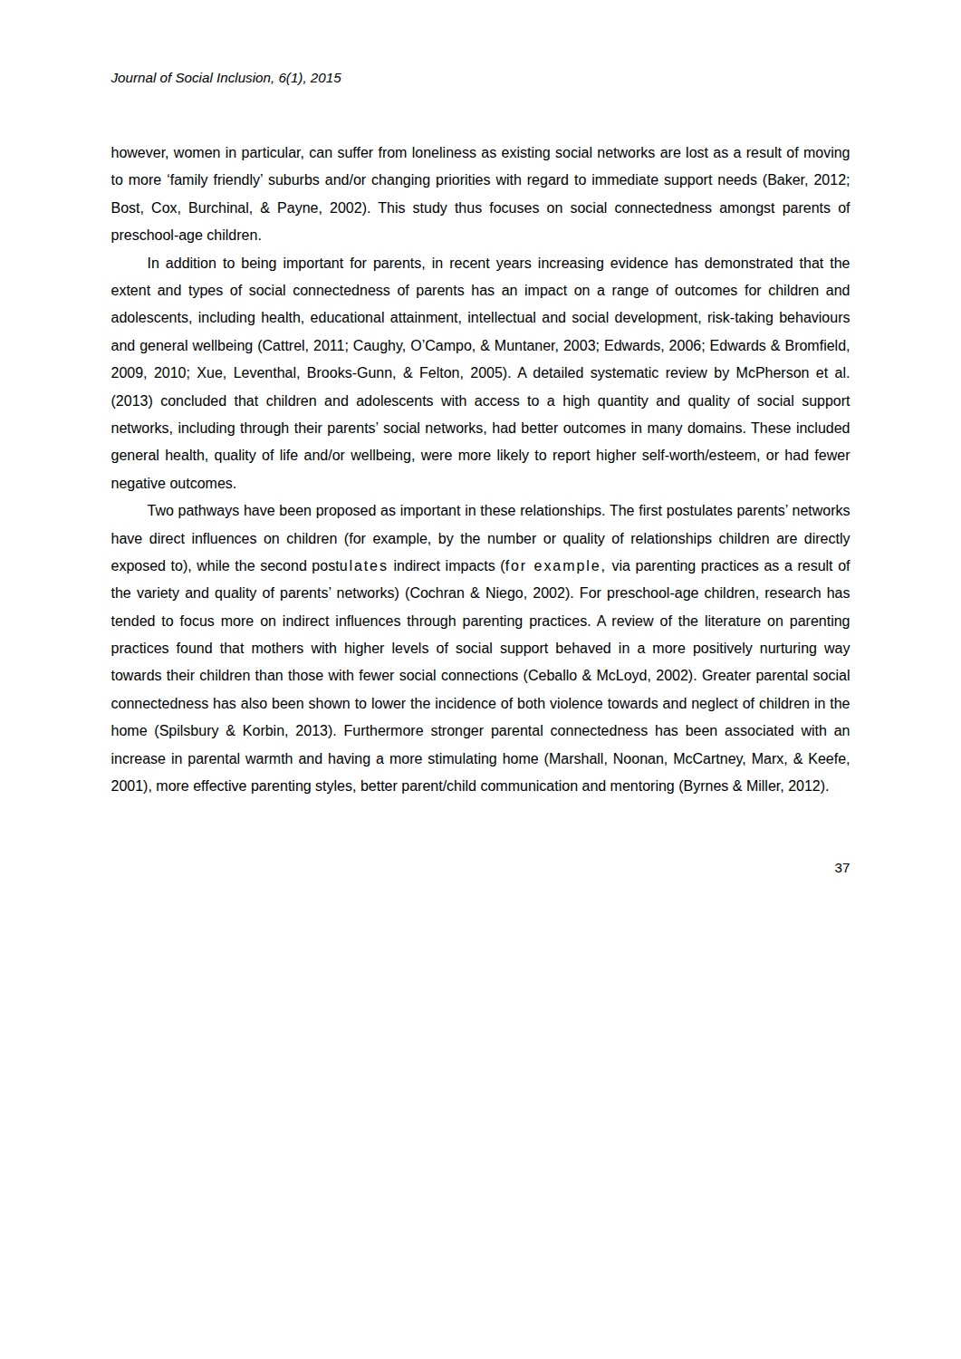Journal of Social Inclusion, 6(1), 2015
however, women in particular, can suffer from loneliness as existing social networks are lost as a result of moving to more ‘family friendly’ suburbs and/or changing priorities with regard to immediate support needs (Baker, 2012; Bost, Cox, Burchinal, & Payne, 2002). This study thus focuses on social connectedness amongst parents of preschool-age children.
In addition to being important for parents, in recent years increasing evidence has demonstrated that the extent and types of social connectedness of parents has an impact on a range of outcomes for children and adolescents, including health, educational attainment, intellectual and social development, risk-taking behaviours and general wellbeing (Cattrel, 2011; Caughy, O’Campo, & Muntaner, 2003; Edwards, 2006; Edwards & Bromfield, 2009, 2010; Xue, Leventhal, Brooks-Gunn, & Felton, 2005). A detailed systematic review by McPherson et al. (2013) concluded that children and adolescents with access to a high quantity and quality of social support networks, including through their parents’ social networks, had better outcomes in many domains. These included general health, quality of life and/or wellbeing, were more likely to report higher self-worth/esteem, or had fewer negative outcomes.
Two pathways have been proposed as important in these relationships. The first postulates parents’ networks have direct influences on children (for example, by the number or quality of relationships children are directly exposed to), while the second postulates indirect impacts (for example, via parenting practices as a result of the variety and quality of parents’ networks) (Cochran & Niego, 2002). For preschool-age children, research has tended to focus more on indirect influences through parenting practices. A review of the literature on parenting practices found that mothers with higher levels of social support behaved in a more positively nurturing way towards their children than those with fewer social connections (Ceballo & McLoyd, 2002). Greater parental social connectedness has also been shown to lower the incidence of both violence towards and neglect of children in the home (Spilsbury & Korbin, 2013). Furthermore stronger parental connectedness has been associated with an increase in parental warmth and having a more stimulating home (Marshall, Noonan, McCartney, Marx, & Keefe, 2001), more effective parenting styles, better parent/child communication and mentoring (Byrnes & Miller, 2012).
37